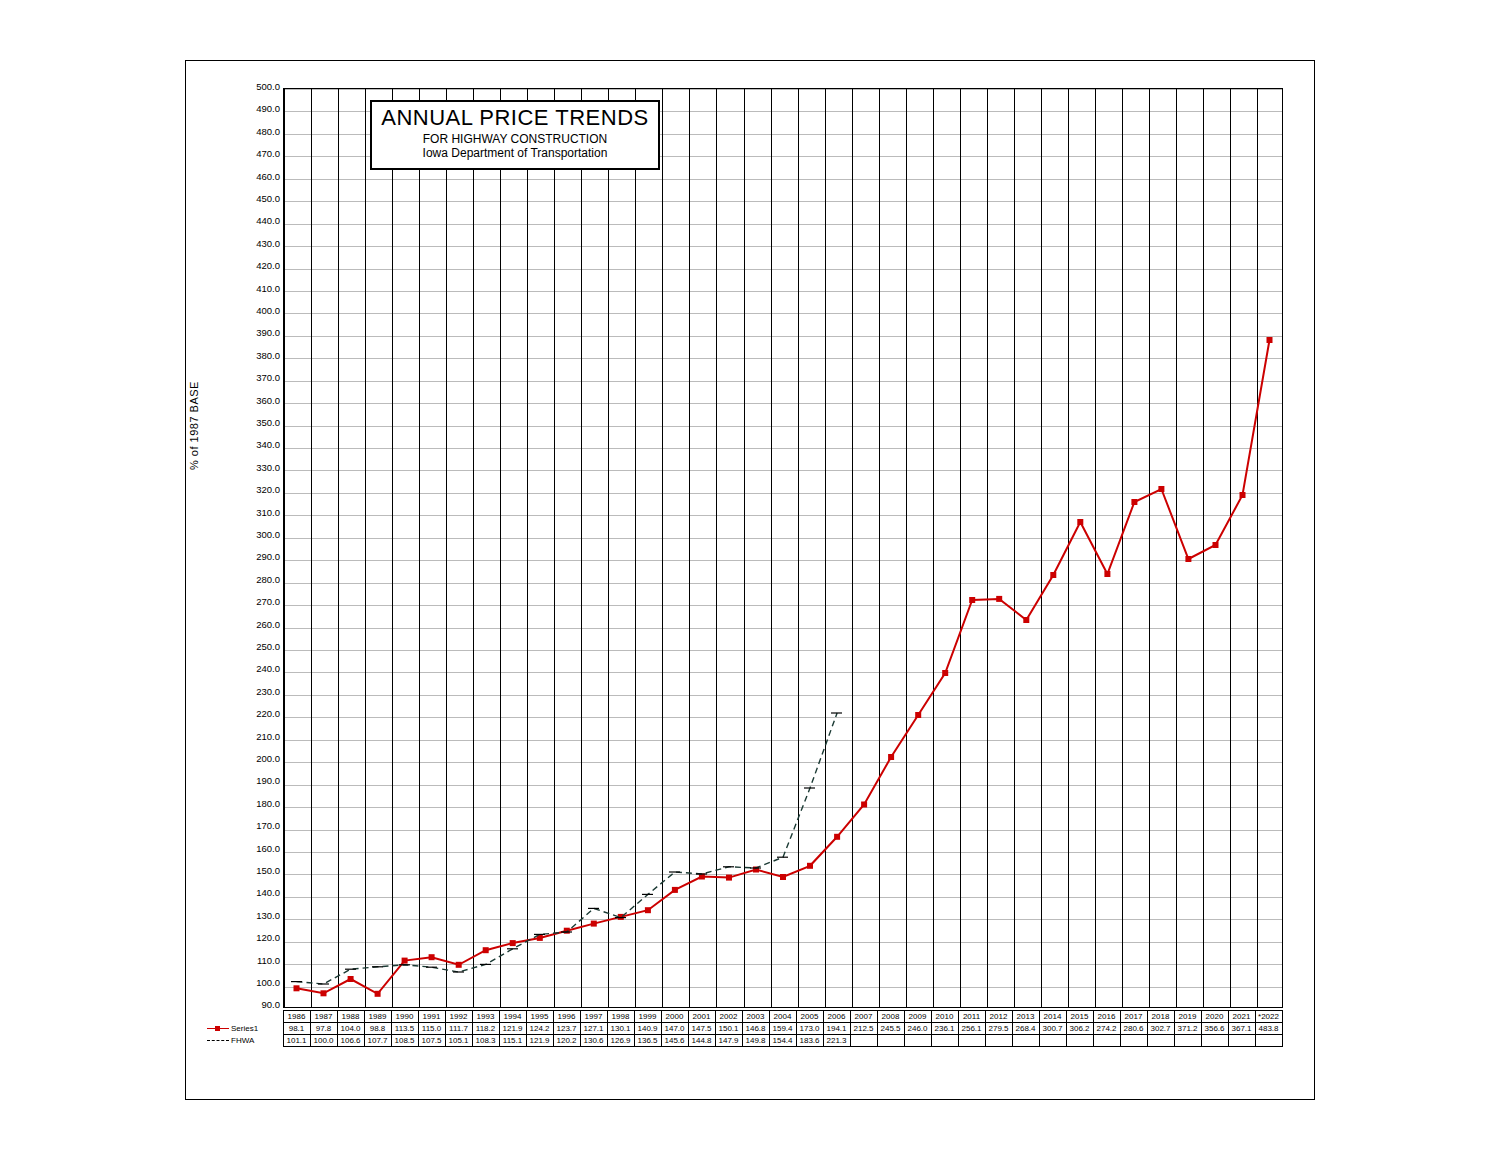% of 1987 BASE
500.0
490.0
480.0
470.0
460.0
450.0
440.0
430.0
420.0
410.0
400.0
390.0
380.0
370.0
360.0
350.0
340.0
330.0
320.0
310.0
300.0
290.0
280.0
270.0
260.0
250.0
240.0
230.0
220.0
210.0
200.0
190.0
180.0
170.0
160.0
150.0
140.0
130.0
120.0
110.0
100.0
90.0
ANNUAL PRICE TRENDS
FOR HIGHWAY CONSTRUCTION
Iowa Department of Transportation
| | 1986 | 1987 | 1988 | 1989 | 1990 | 1991 | 1992 | 1993 | 1994 | 1995 | 1996 | 1997 | 1998 | 1999 | 2000 | 2001 | 2002 | 2003 | 2004 | 2005 | 2006 | 2007 | 2008 | 2009 | 2010 | 2011 | 2012 | 2013 | 2014 | 2015 | 2016 | 2017 | 2018 | 2019 | 2020 | 2021 | *2022 |
| Series1 | 98.1 | 97.8 | 104.0 | 98.8 | 113.5 | 115.0 | 111.7 | 118.2 | 121.9 | 124.2 | 123.7 | 127.1 | 130.1 | 140.9 | 147.0 | 147.5 | 150.1 | 146.8 | 159.4 | 173.0 | 194.1 | 212.5 | 245.5 | 246.0 | 236.1 | 256.1 | 279.5 | 268.4 | 300.7 | 306.2 | 274.2 | 280.6 | 302.7 | 371.2 | 356.6 | 367.1 | 483.8 |
| FHWA | 101.1 | 100.0 | 106.6 | 107.7 | 108.5 | 107.5 | 105.1 | 108.3 | 115.1 | 121.9 | 120.2 | 130.6 | 126.9 | 136.5 | 145.6 | 144.8 | 147.9 | 149.8 | 154.4 | 183.6 | 221.3 | | | | | | | | | | | | | | | | |